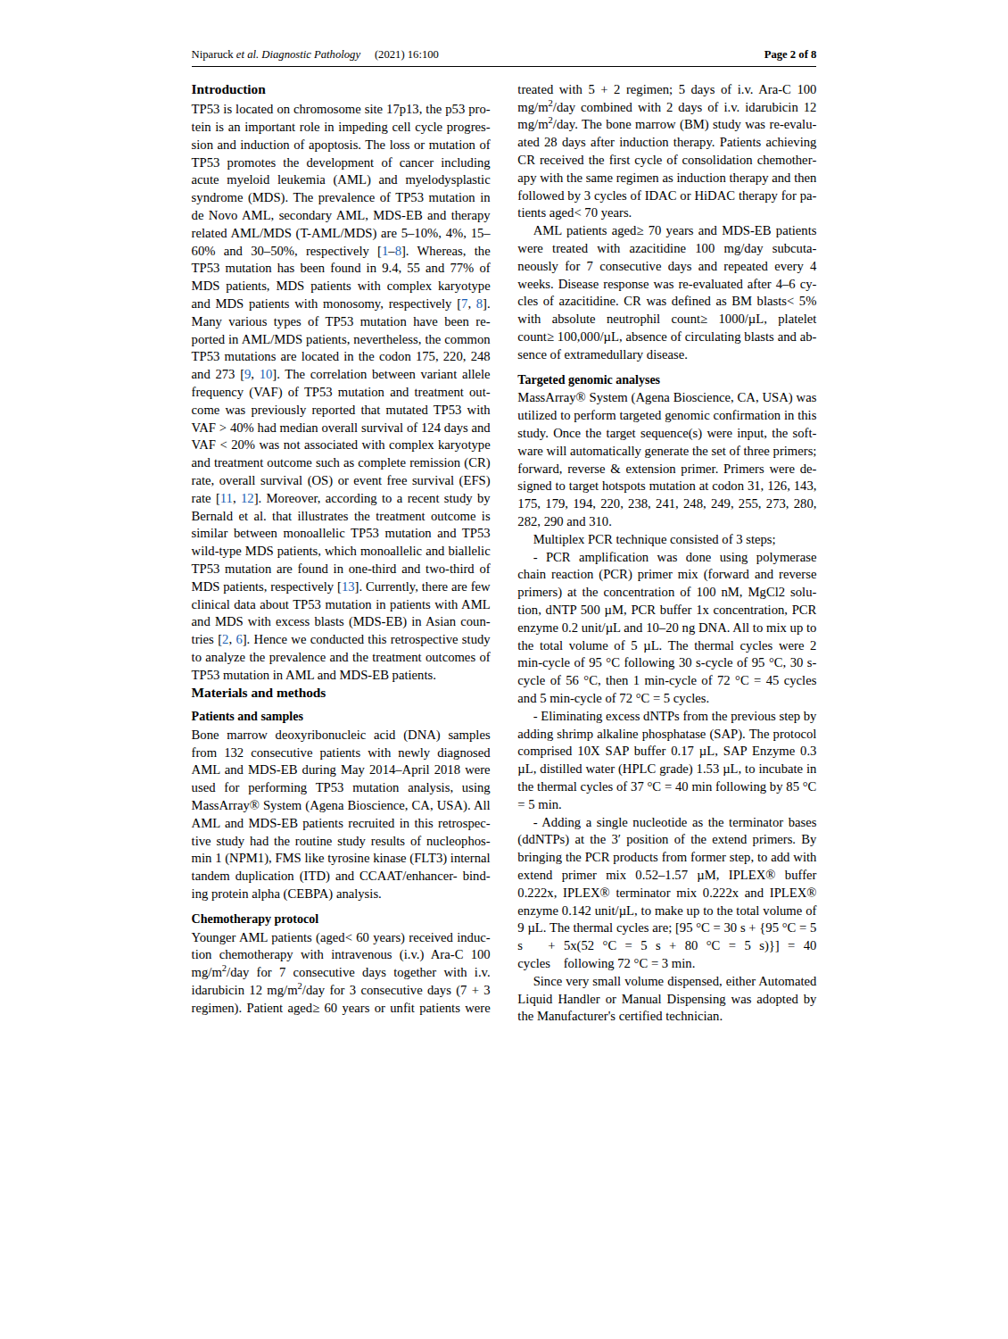Niparuck et al. Diagnostic Pathology (2021) 16:100
Page 2 of 8
Introduction
TP53 is located on chromosome site 17p13, the p53 protein is an important role in impeding cell cycle progression and induction of apoptosis. The loss or mutation of TP53 promotes the development of cancer including acute myeloid leukemia (AML) and myelodysplastic syndrome (MDS). The prevalence of TP53 mutation in de Novo AML, secondary AML, MDS-EB and therapy related AML/MDS (T-AML/MDS) are 5–10%, 4%, 15–60% and 30–50%, respectively [1–8]. Whereas, the TP53 mutation has been found in 9.4, 55 and 77% of MDS patients, MDS patients with complex karyotype and MDS patients with monosomy, respectively [7, 8]. Many various types of TP53 mutation have been reported in AML/MDS patients, nevertheless, the common TP53 mutations are located in the codon 175, 220, 248 and 273 [9, 10]. The correlation between variant allele frequency (VAF) of TP53 mutation and treatment outcome was previously reported that mutated TP53 with VAF > 40% had median overall survival of 124 days and VAF < 20% was not associated with complex karyotype and treatment outcome such as complete remission (CR) rate, overall survival (OS) or event free survival (EFS) rate [11, 12]. Moreover, according to a recent study by Bernald et al. that illustrates the treatment outcome is similar between monoallelic TP53 mutation and TP53 wild-type MDS patients, which monoallelic and biallelic TP53 mutation are found in one-third and two-third of MDS patients, respectively [13]. Currently, there are few clinical data about TP53 mutation in patients with AML and MDS with excess blasts (MDS-EB) in Asian countries [2, 6]. Hence we conducted this retrospective study to analyze the prevalence and the treatment outcomes of TP53 mutation in AML and MDS-EB patients.
Materials and methods
Patients and samples
Bone marrow deoxyribonucleic acid (DNA) samples from 132 consecutive patients with newly diagnosed AML and MDS-EB during May 2014–April 2018 were used for performing TP53 mutation analysis, using MassArray® System (Agena Bioscience, CA, USA). All AML and MDS-EB patients recruited in this retrospective study had the routine study results of nucleophosmin 1 (NPM1), FMS like tyrosine kinase (FLT3) internal tandem duplication (ITD) and CCAAT/enhancer- binding protein alpha (CEBPA) analysis.
Chemotherapy protocol
Younger AML patients (aged< 60 years) received induction chemotherapy with intravenous (i.v.) Ara-C 100 mg/m2/day for 7 consecutive days together with i.v. idarubicin 12 mg/m2/day for 3 consecutive days (7 + 3 regimen). Patient aged≥ 60 years or unfit patients were treated with 5 + 2 regimen; 5 days of i.v. Ara-C 100 mg/m2/day combined with 2 days of i.v. idarubicin 12 mg/m2/day. The bone marrow (BM) study was re-evaluated 28 days after induction therapy. Patients achieving CR received the first cycle of consolidation chemotherapy with the same regimen as induction therapy and then followed by 3 cycles of IDAC or HiDAC therapy for patients aged< 70 years.
AML patients aged≥ 70 years and MDS-EB patients were treated with azacitidine 100 mg/day subcutaneously for 7 consecutive days and repeated every 4 weeks. Disease response was re-evaluated after 4–6 cycles of azacitidine. CR was defined as BM blasts< 5% with absolute neutrophil count≥ 1000/µL, platelet count≥ 100,000/µL, absence of circulating blasts and absence of extramedullary disease.
Targeted genomic analyses
MassArray® System (Agena Bioscience, CA, USA) was utilized to perform targeted genomic confirmation in this study. Once the target sequence(s) were input, the software will automatically generate the set of three primers; forward, reverse & extension primer. Primers were designed to target hotspots mutation at codon 31, 126, 143, 175, 179, 194, 220, 238, 241, 248, 249, 255, 273, 280, 282, 290 and 310.
Multiplex PCR technique consisted of 3 steps;
- PCR amplification was done using polymerase chain reaction (PCR) primer mix (forward and reverse primers) at the concentration of 100 nM, MgCl2 solution, dNTP 500 µM, PCR buffer 1x concentration, PCR enzyme 0.2 unit/µL and 10–20 ng DNA. All to mix up to the total volume of 5 µL. The thermal cycles were 2 min-cycle of 95 °C following 30 s-cycle of 95 °C, 30 s-cycle of 56 °C, then 1 min-cycle of 72 °C = 45 cycles and 5 min-cycle of 72 °C = 5 cycles.
- Eliminating excess dNTPs from the previous step by adding shrimp alkaline phosphatase (SAP). The protocol comprised 10X SAP buffer 0.17 µL, SAP Enzyme 0.3 µL, distilled water (HPLC grade) 1.53 µL, to incubate in the thermal cycles of 37 °C = 40 min following by 85 °C = 5 min.
- Adding a single nucleotide as the terminator bases (ddNTPs) at the 3′ position of the extend primers. By bringing the PCR products from former step, to add with extend primer mix 0.52–1.57 µM, IPLEX® buffer 0.222x, IPLEX® terminator mix 0.222x and IPLEX® enzyme 0.142 unit/µL, to make up to the total volume of 9 µL. The thermal cycles are; [95 °C = 30 s + {95 °C = 5 s + 5x(52 °C = 5 s + 80 °C = 5 s)}] = 40 cycles following 72 °C = 3 min.
Since very small volume dispensed, either Automated Liquid Handler or Manual Dispensing was adopted by the Manufacturer's certified technician.